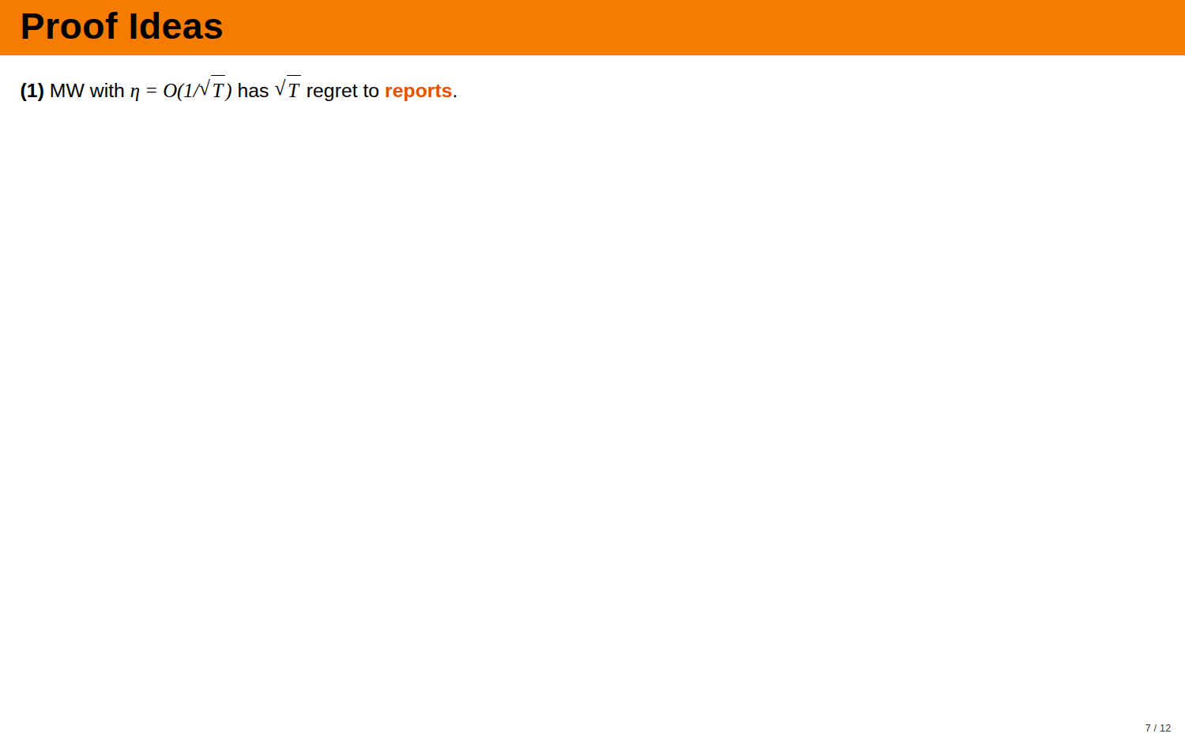Proof Ideas
(1) MW with η = O(1/T) has T regret to reports.
7 / 12